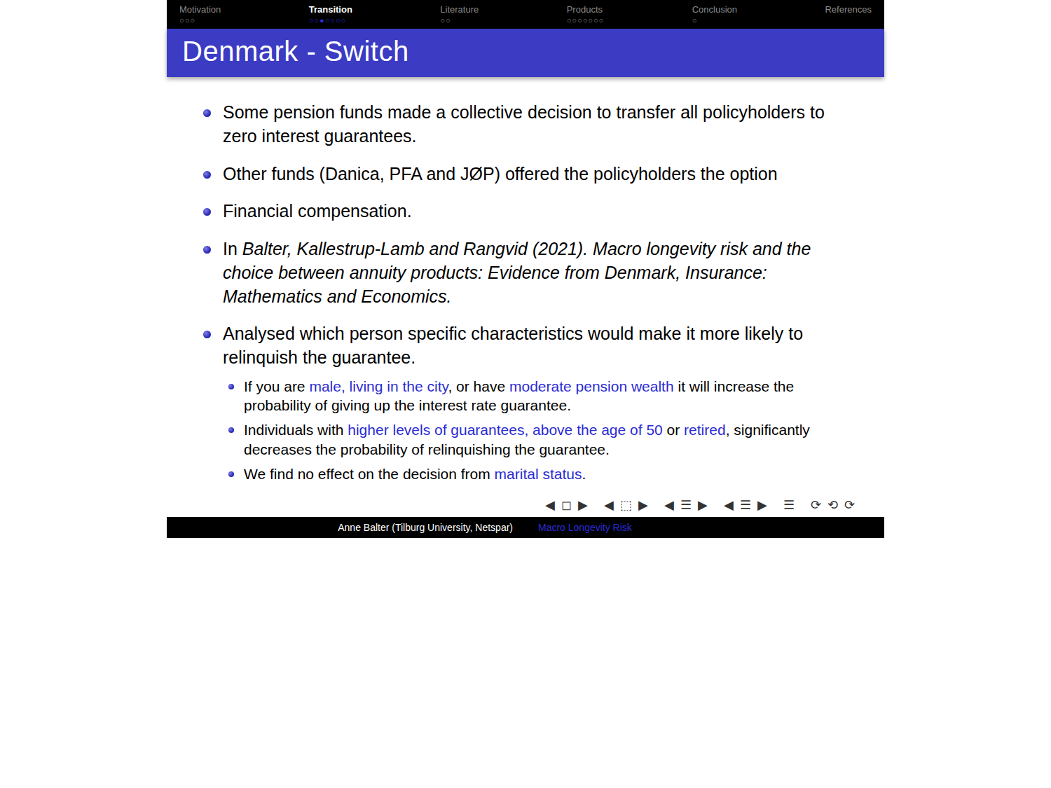Motivation○○○
Transition○○●○○○○
Literature○○
Products○○○○○○○
Conclusion○
References
Denmark - Switch
Some pension funds made a collective decision to transfer all policyholders to zero interest guarantees.
Other funds (Danica, PFA and JØP) offered the policyholders the option
Financial compensation.
In Balter, Kallestrup-Lamb and Rangvid (2021). Macro longevity risk and the choice between annuity products: Evidence from Denmark, Insurance: Mathematics and Economics.
Analysed which person specific characteristics would make it more likely to relinquish the guarantee.
If you are male, living in the city, or have moderate pension wealth it will increase the probability of giving up the interest rate guarantee.
Individuals with higher levels of guarantees, above the age of 50 or retired, significantly decreases the probability of relinquishing the guarantee.
We find no effect on the decision from marital status.
◀ ◻ ▶ ◀ ⬚ ▶ ◀ ☰ ▶ ◀ ☰ ▶ ☰ ⟳ ⟲ ⟳
Anne Balter (Tilburg University, Netspar)
Macro Longevity Risk